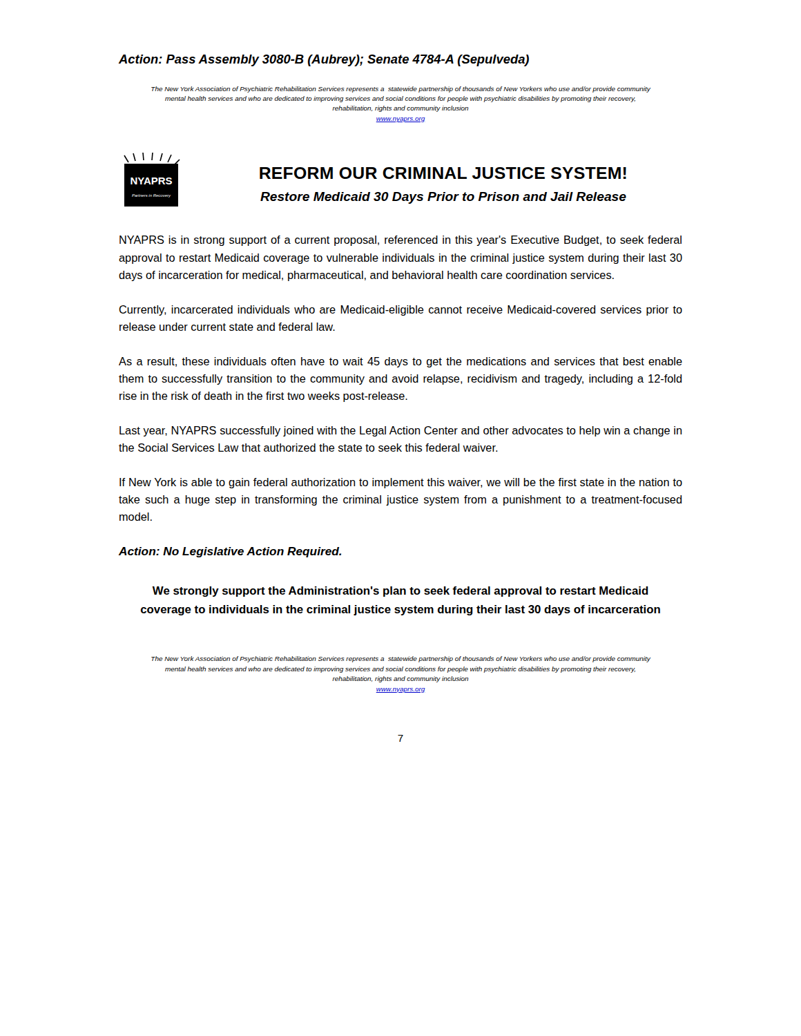Action: Pass Assembly 3080-B (Aubrey); Senate 4784-A (Sepulveda)
The New York Association of Psychiatric Rehabilitation Services represents a statewide partnership of thousands of New Yorkers who use and/or provide community mental health services and who are dedicated to improving services and social conditions for people with psychiatric disabilities by promoting their recovery, rehabilitation, rights and community inclusion
www.nyaprs.org
NYAPRS Partners in Recovery
REFORM OUR CRIMINAL JUSTICE SYSTEM!
Restore Medicaid 30 Days Prior to Prison and Jail Release
NYAPRS is in strong support of a current proposal, referenced in this year's Executive Budget, to seek federal approval to restart Medicaid coverage to vulnerable individuals in the criminal justice system during their last 30 days of incarceration for medical, pharmaceutical, and behavioral health care coordination services.
Currently, incarcerated individuals who are Medicaid-eligible cannot receive Medicaid-covered services prior to release under current state and federal law.
As a result, these individuals often have to wait 45 days to get the medications and services that best enable them to successfully transition to the community and avoid relapse, recidivism and tragedy, including a 12-fold rise in the risk of death in the first two weeks post-release.
Last year, NYAPRS successfully joined with the Legal Action Center and other advocates to help win a change in the Social Services Law that authorized the state to seek this federal waiver.
If New York is able to gain federal authorization to implement this waiver, we will be the first state in the nation to take such a huge step in transforming the criminal justice system from a punishment to a treatment-focused model.
Action: No Legislative Action Required.
We strongly support the Administration's plan to seek federal approval to restart Medicaid coverage to individuals in the criminal justice system during their last 30 days of incarceration
The New York Association of Psychiatric Rehabilitation Services represents a statewide partnership of thousands of New Yorkers who use and/or provide community mental health services and who are dedicated to improving services and social conditions for people with psychiatric disabilities by promoting their recovery, rehabilitation, rights and community inclusion
www.nyaprs.org
7